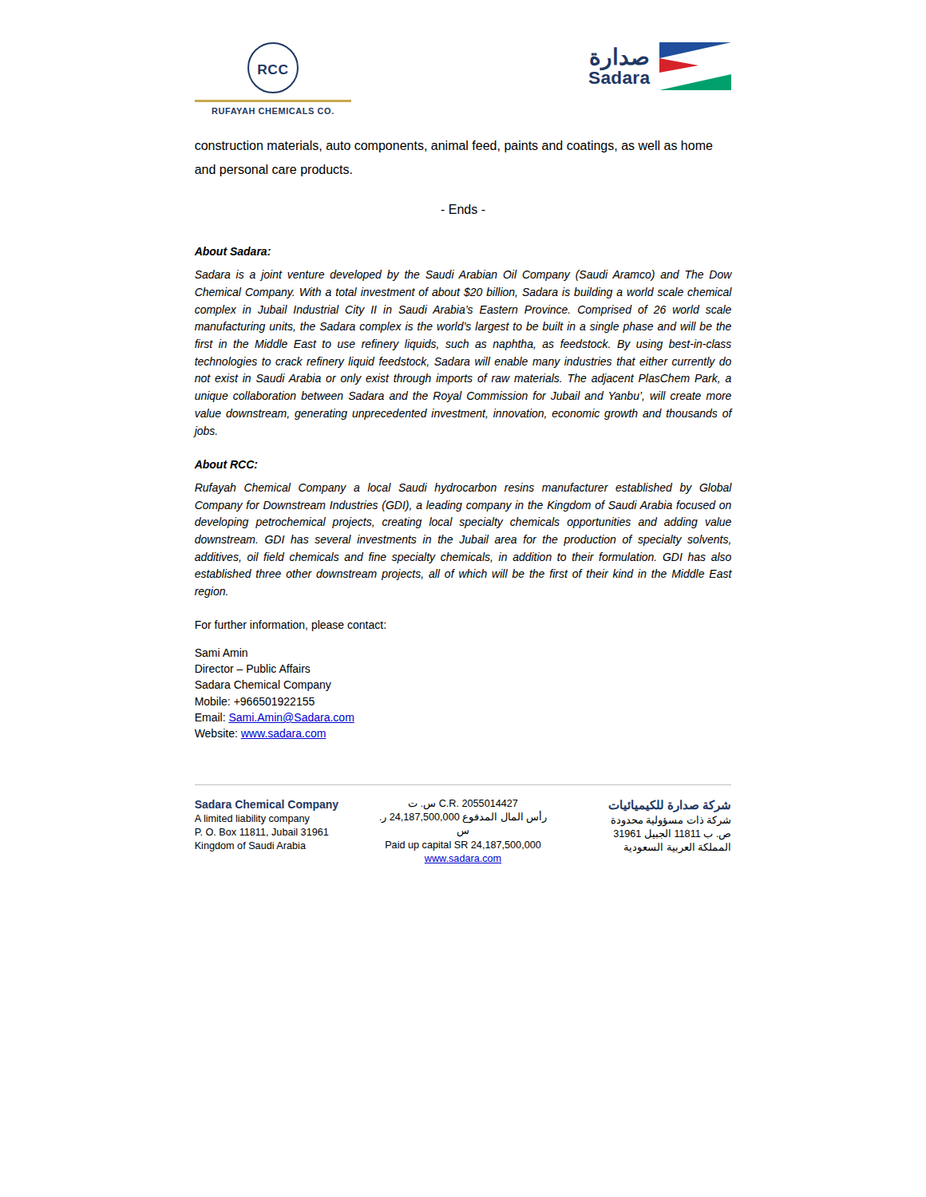RCC
RUFAYAH CHEMICALS CO.
صدارة
Sadara
construction materials, auto components, animal feed, paints and coatings, as well as home and personal care products.
- Ends -
About Sadara:
Sadara is a joint venture developed by the Saudi Arabian Oil Company (Saudi Aramco) and The Dow Chemical Company. With a total investment of about $20 billion, Sadara is building a world scale chemical complex in Jubail Industrial City II in Saudi Arabia’s Eastern Province. Comprised of 26 world scale manufacturing units, the Sadara complex is the world’s largest to be built in a single phase and will be the first in the Middle East to use refinery liquids, such as naphtha, as feedstock. By using best-in-class technologies to crack refinery liquid feedstock, Sadara will enable many industries that either currently do not exist in Saudi Arabia or only exist through imports of raw materials. The adjacent PlasChem Park, a unique collaboration between Sadara and the Royal Commission for Jubail and Yanbu’, will create more value downstream, generating unprecedented investment, innovation, economic growth and thousands of jobs.
About RCC:
Rufayah Chemical Company a local Saudi hydrocarbon resins manufacturer established by Global Company for Downstream Industries (GDI), a leading company in the Kingdom of Saudi Arabia focused on developing petrochemical projects, creating local specialty chemicals opportunities and adding value downstream. GDI has several investments in the Jubail area for the production of specialty solvents, additives, oil field chemicals and fine specialty chemicals, in addition to their formulation. GDI has also established three other downstream projects, all of which will be the first of their kind in the Middle East region.
For further information, please contact:
Sami Amin
Director – Public Affairs
Sadara Chemical Company
Mobile: +966501922155
Email: Sami.Amin@Sadara.com
Website: www.sadara.com
Sadara Chemical Company
A limited liability company
P. O. Box 11811, Jubail 31961
Kingdom of Saudi Arabia
س. ت C.R. 2055014427
رأس المال المدفوع 24,187,500,000 ر. س
Paid up capital SR 24,187,500,000
www.sadara.com
شركة صدارة للكيميائيات
شركة ذات مسؤولية محدودة
ص. ب 11811 الجبيل 31961
المملكة العربية السعودية